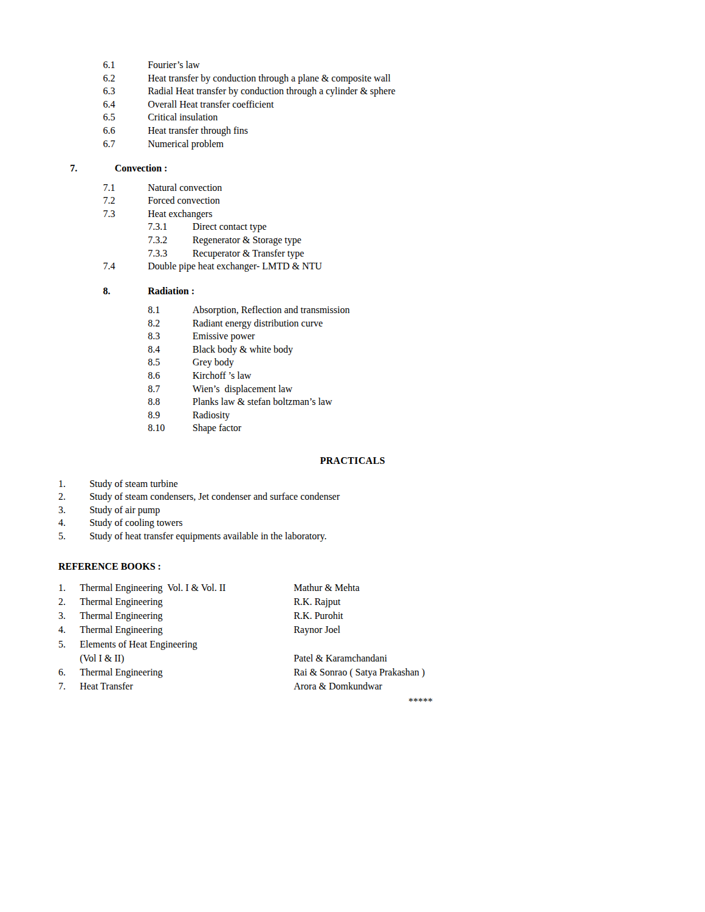6.1 Fourier’s law
6.2 Heat transfer by conduction through a plane & composite wall
6.3 Radial Heat transfer by conduction through a cylinder & sphere
6.4 Overall Heat transfer coefficient
6.5 Critical insulation
6.6 Heat transfer through fins
6.7 Numerical problem
7. Convection :
7.1 Natural convection
7.2 Forced convection
7.3 Heat exchangers
7.3.1 Direct contact type
7.3.2 Regenerator & Storage type
7.3.3 Recuperator & Transfer type
7.4 Double pipe heat exchanger- LMTD & NTU
8. Radiation :
8.1 Absorption, Reflection and transmission
8.2 Radiant energy distribution curve
8.3 Emissive power
8.4 Black body & white body
8.5 Grey body
8.6 Kirchoff ’s law
8.7 Wien’s displacement law
8.8 Planks law & stefan boltzman’s law
8.9 Radiosity
8.10 Shape factor
PRACTICALS
1. Study of steam turbine
2. Study of steam condensers, Jet condenser and surface condenser
3. Study of air pump
4. Study of cooling towers
5. Study of heat transfer equipments available in the laboratory.
REFERENCE BOOKS :
1. Thermal Engineering Vol. I & Vol. II Mathur & Mehta
2. Thermal Engineering R.K. Rajput
3. Thermal Engineering R.K. Purohit
4. Thermal Engineering Raynor Joel
5. Elements of Heat Engineering
(Vol I & II) Patel & Karamchandani
6. Thermal Engineering Rai & Sonrao ( Satya Prakashan )
7. Heat Transfer Arora & Domkundwar
*****